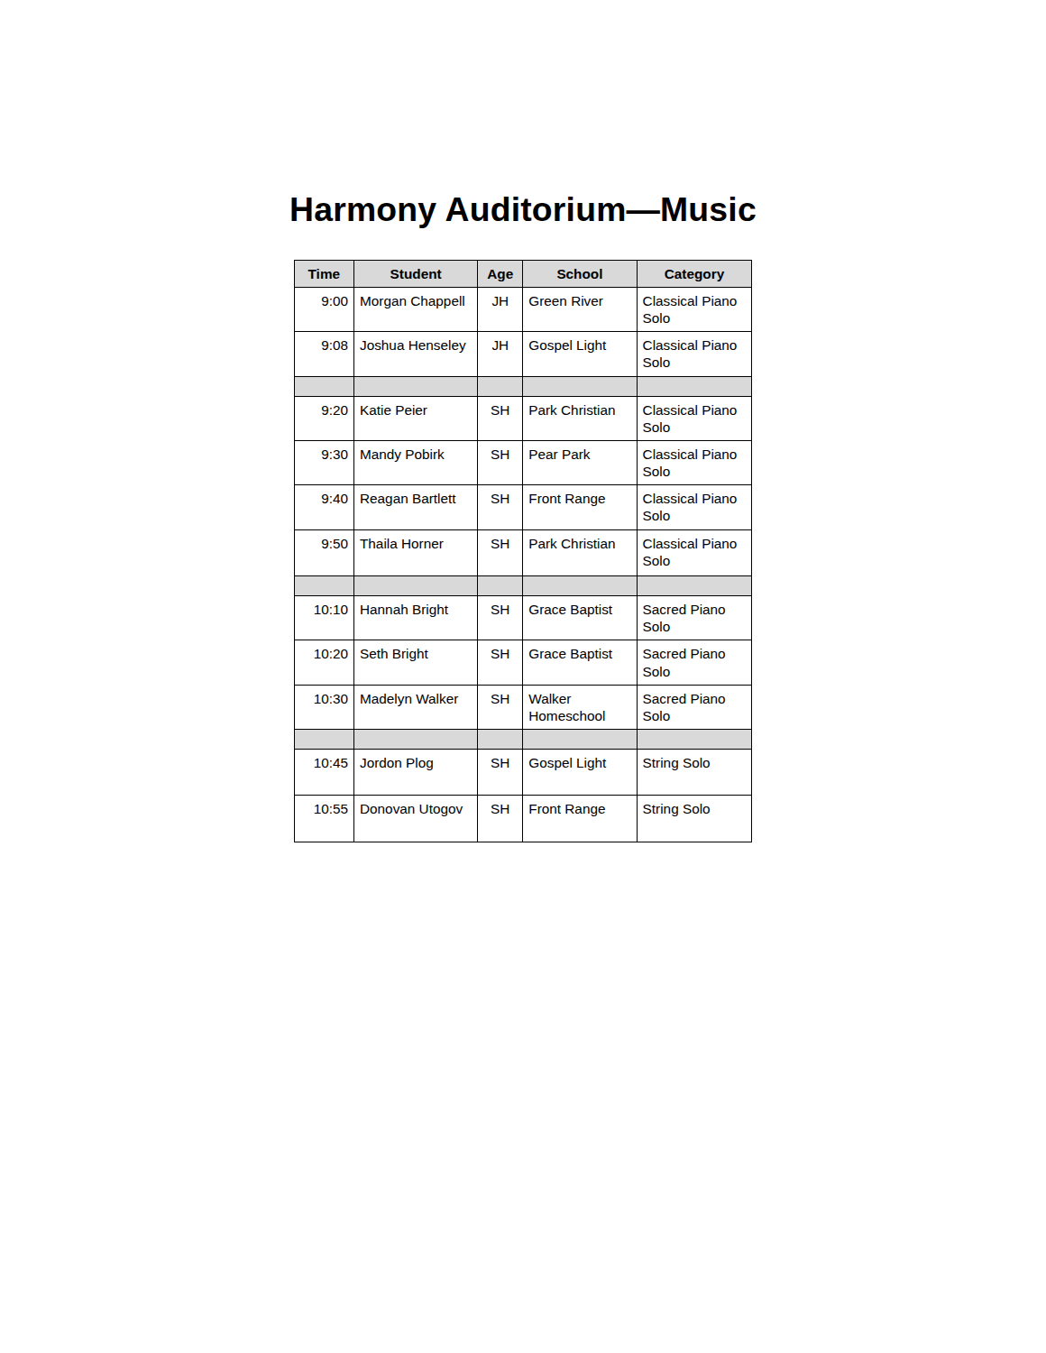Harmony Auditorium—Music
| Time | Student | Age | School | Category |
| --- | --- | --- | --- | --- |
| 9:00 | Morgan Chappell | JH | Green River | Classical Piano Solo |
| 9:08 | Joshua Henseley | JH | Gospel Light | Classical Piano Solo |
| 9:20 | Katie Peier | SH | Park Christian | Classical Piano Solo |
| 9:30 | Mandy Pobirk | SH | Pear Park | Classical Piano Solo |
| 9:40 | Reagan Bartlett | SH | Front Range | Classical Piano Solo |
| 9:50 | Thaila Horner | SH | Park Christian | Classical Piano Solo |
| 10:10 | Hannah Bright | SH | Grace Baptist | Sacred Piano Solo |
| 10:20 | Seth Bright | SH | Grace Baptist | Sacred Piano Solo |
| 10:30 | Madelyn Walker | SH | Walker Homeschool | Sacred Piano Solo |
| 10:45 | Jordon Plog | SH | Gospel Light | String Solo |
| 10:55 | Donovan Utogov | SH | Front Range | String Solo |